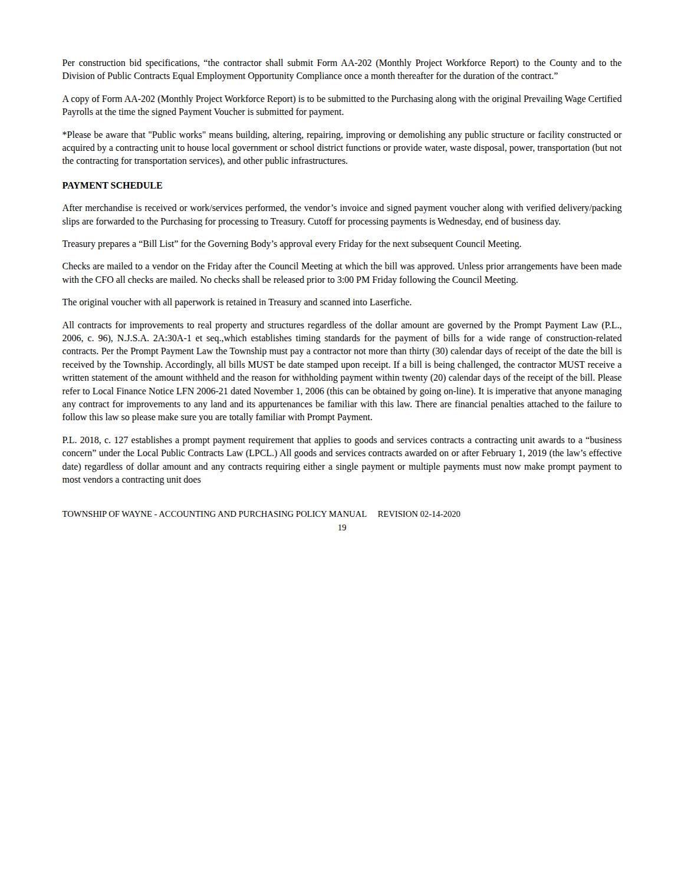Per construction bid specifications, “the contractor shall submit Form AA-202 (Monthly Project Workforce Report) to the County and to the Division of Public Contracts Equal Employment Opportunity Compliance once a month thereafter for the duration of the contract.”
A copy of Form AA-202 (Monthly Project Workforce Report) is to be submitted to the Purchasing along with the original Prevailing Wage Certified Payrolls at the time the signed Payment Voucher is submitted for payment.
*Please be aware that "Public works" means building, altering, repairing, improving or demolishing any public structure or facility constructed or acquired by a contracting unit to house local government or school district functions or provide water, waste disposal, power, transportation (but not the contracting for transportation services), and other public infrastructures.
PAYMENT SCHEDULE
After merchandise is received or work/services performed, the vendor’s invoice and signed payment voucher along with verified delivery/packing slips are forwarded to the Purchasing for processing to Treasury. Cutoff for processing payments is Wednesday, end of business day.
Treasury prepares a “Bill List” for the Governing Body’s approval every Friday for the next subsequent Council Meeting.
Checks are mailed to a vendor on the Friday after the Council Meeting at which the bill was approved. Unless prior arrangements have been made with the CFO all checks are mailed. No checks shall be released prior to 3:00 PM Friday following the Council Meeting.
The original voucher with all paperwork is retained in Treasury and scanned into Laserfiche.
All contracts for improvements to real property and structures regardless of the dollar amount are governed by the Prompt Payment Law (P.L., 2006, c. 96), N.J.S.A. 2A:30A-1 et seq.,which establishes timing standards for the payment of bills for a wide range of construction-related contracts. Per the Prompt Payment Law the Township must pay a contractor not more than thirty (30) calendar days of receipt of the date the bill is received by the Township. Accordingly, all bills MUST be date stamped upon receipt. If a bill is being challenged, the contractor MUST receive a written statement of the amount withheld and the reason for withholding payment within twenty (20) calendar days of the receipt of the bill. Please refer to Local Finance Notice LFN 2006-21 dated November 1, 2006 (this can be obtained by going on-line). It is imperative that anyone managing any contract for improvements to any land and its appurtenances be familiar with this law. There are financial penalties attached to the failure to follow this law so please make sure you are totally familiar with Prompt Payment.
P.L. 2018, c. 127 establishes a prompt payment requirement that applies to goods and services contracts a contracting unit awards to a “business concern” under the Local Public Contracts Law (LPCL.) All goods and services contracts awarded on or after February 1, 2019 (the law’s effective date) regardless of dollar amount and any contracts requiring either a single payment or multiple payments must now make prompt payment to most vendors a contracting unit does
TOWNSHIP OF WAYNE - ACCOUNTING AND PURCHASING POLICY MANUAL REVISION 02-14-2020
19